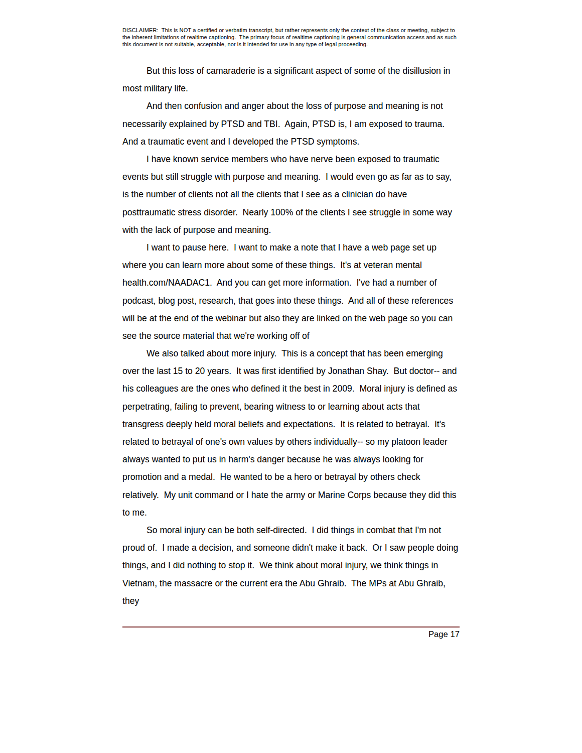DISCLAIMER: This is NOT a certified or verbatim transcript, but rather represents only the context of the class or meeting, subject to the inherent limitations of realtime captioning. The primary focus of realtime captioning is general communication access and as such this document is not suitable, acceptable, nor is it intended for use in any type of legal proceeding.
But this loss of camaraderie is a significant aspect of some of the disillusion in most military life.
And then confusion and anger about the loss of purpose and meaning is not necessarily explained by PTSD and TBI. Again, PTSD is, I am exposed to trauma. And a traumatic event and I developed the PTSD symptoms.
I have known service members who have nerve been exposed to traumatic events but still struggle with purpose and meaning. I would even go as far as to say, is the number of clients not all the clients that I see as a clinician do have posttraumatic stress disorder. Nearly 100% of the clients I see struggle in some way with the lack of purpose and meaning.
I want to pause here. I want to make a note that I have a web page set up where you can learn more about some of these things. It's at veteran mental health.com/NAADAC1. And you can get more information. I've had a number of podcast, blog post, research, that goes into these things. And all of these references will be at the end of the webinar but also they are linked on the web page so you can see the source material that we're working off of
We also talked about more injury. This is a concept that has been emerging over the last 15 to 20 years. It was first identified by Jonathan Shay. But doctor-- and his colleagues are the ones who defined it the best in 2009. Moral injury is defined as perpetrating, failing to prevent, bearing witness to or learning about acts that transgress deeply held moral beliefs and expectations. It is related to betrayal. It's related to betrayal of one's own values by others individually-- so my platoon leader always wanted to put us in harm's danger because he was always looking for promotion and a medal. He wanted to be a hero or betrayal by others check relatively. My unit command or I hate the army or Marine Corps because they did this to me.
So moral injury can be both self-directed. I did things in combat that I'm not proud of. I made a decision, and someone didn't make it back. Or I saw people doing things, and I did nothing to stop it. We think about moral injury, we think things in Vietnam, the massacre or the current era the Abu Ghraib. The MPs at Abu Ghraib, they
Page 17